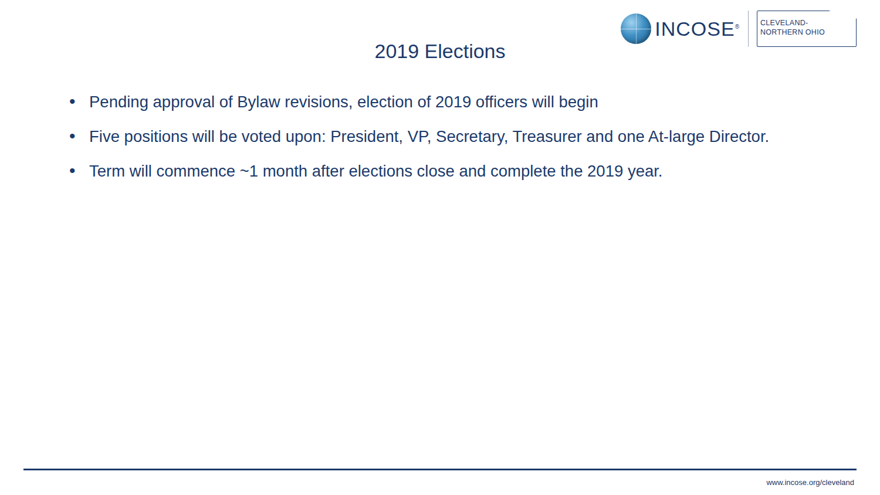INCOSE®
CLEVELAND-
NORTHERN OHIO
2019 Elections
Pending approval of Bylaw revisions, election of 2019 officers will begin
Five positions will be voted upon: President, VP, Secretary, Treasurer and one At-large Director.
Term will commence ~1 month after elections close and complete the 2019 year.
www.incose.org/cleveland